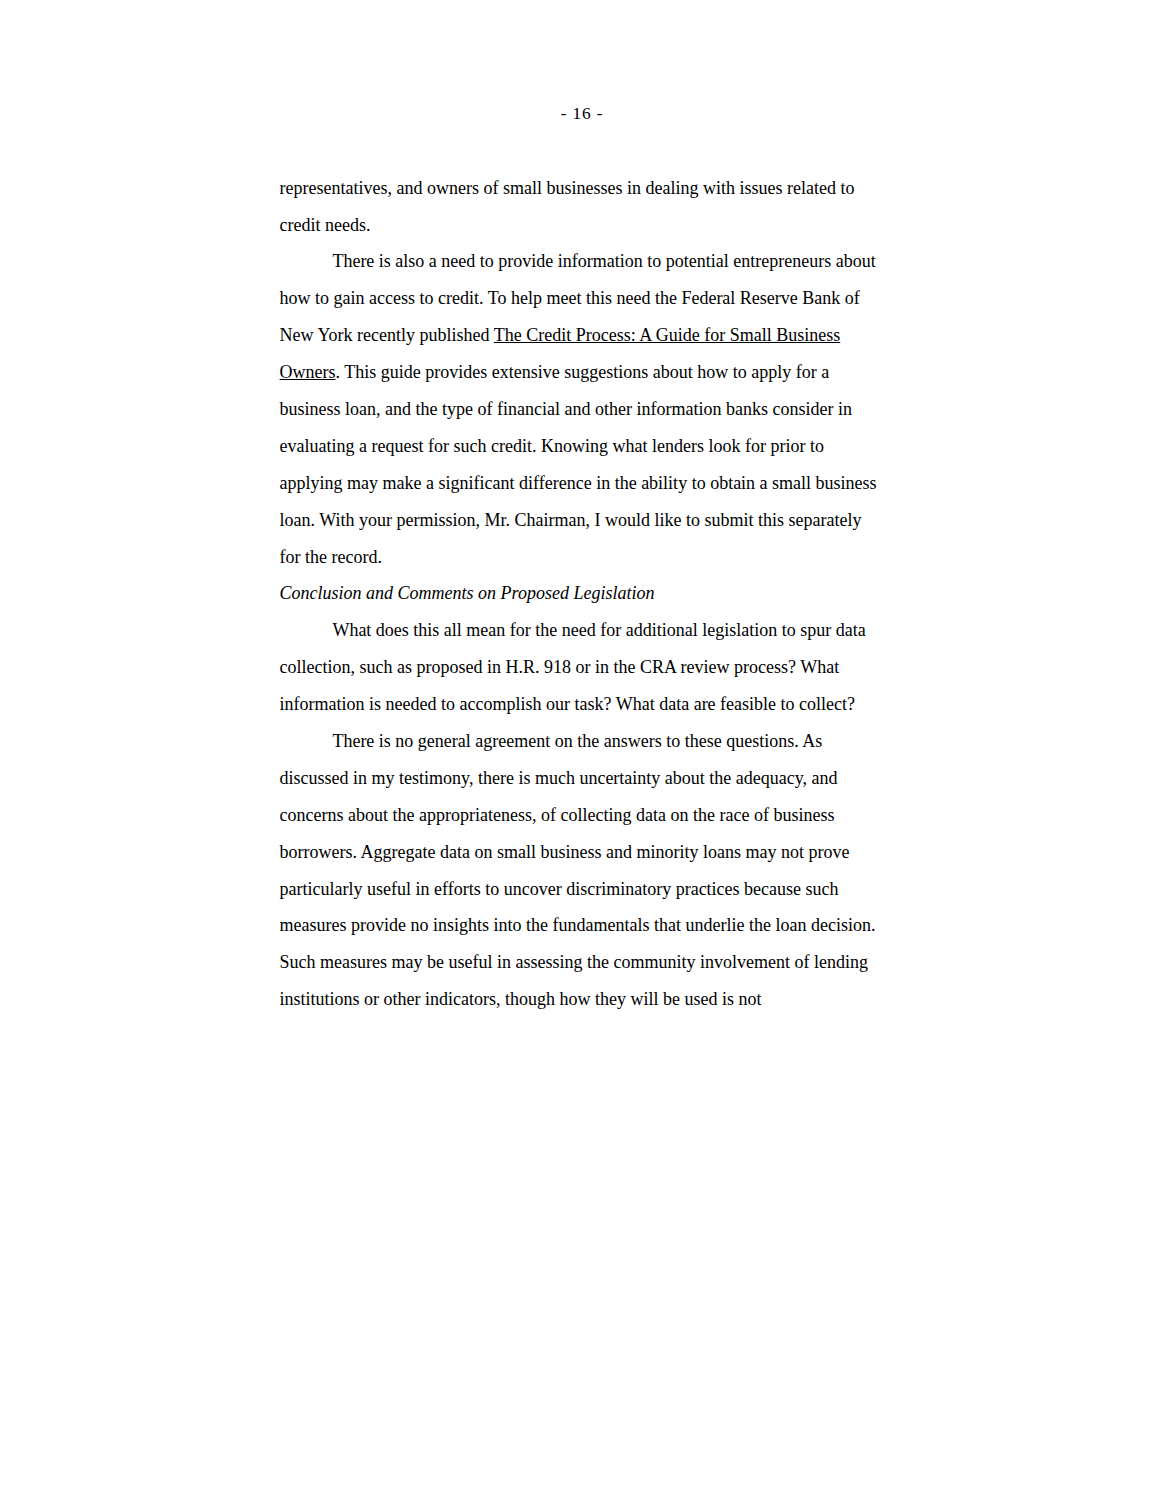- 16 -
representatives, and owners of small businesses in dealing with issues related to credit needs.
There is also a need to provide information to potential entrepreneurs about how to gain access to credit. To help meet this need the Federal Reserve Bank of New York recently published The Credit Process: A Guide for Small Business Owners. This guide provides extensive suggestions about how to apply for a business loan, and the type of financial and other information banks consider in evaluating a request for such credit. Knowing what lenders look for prior to applying may make a significant difference in the ability to obtain a small business loan. With your permission, Mr. Chairman, I would like to submit this separately for the record.
Conclusion and Comments on Proposed Legislation
What does this all mean for the need for additional legislation to spur data collection, such as proposed in H.R. 918 or in the CRA review process? What information is needed to accomplish our task? What data are feasible to collect?
There is no general agreement on the answers to these questions. As discussed in my testimony, there is much uncertainty about the adequacy, and concerns about the appropriateness, of collecting data on the race of business borrowers. Aggregate data on small business and minority loans may not prove particularly useful in efforts to uncover discriminatory practices because such measures provide no insights into the fundamentals that underlie the loan decision. Such measures may be useful in assessing the community involvement of lending institutions or other indicators, though how they will be used is not